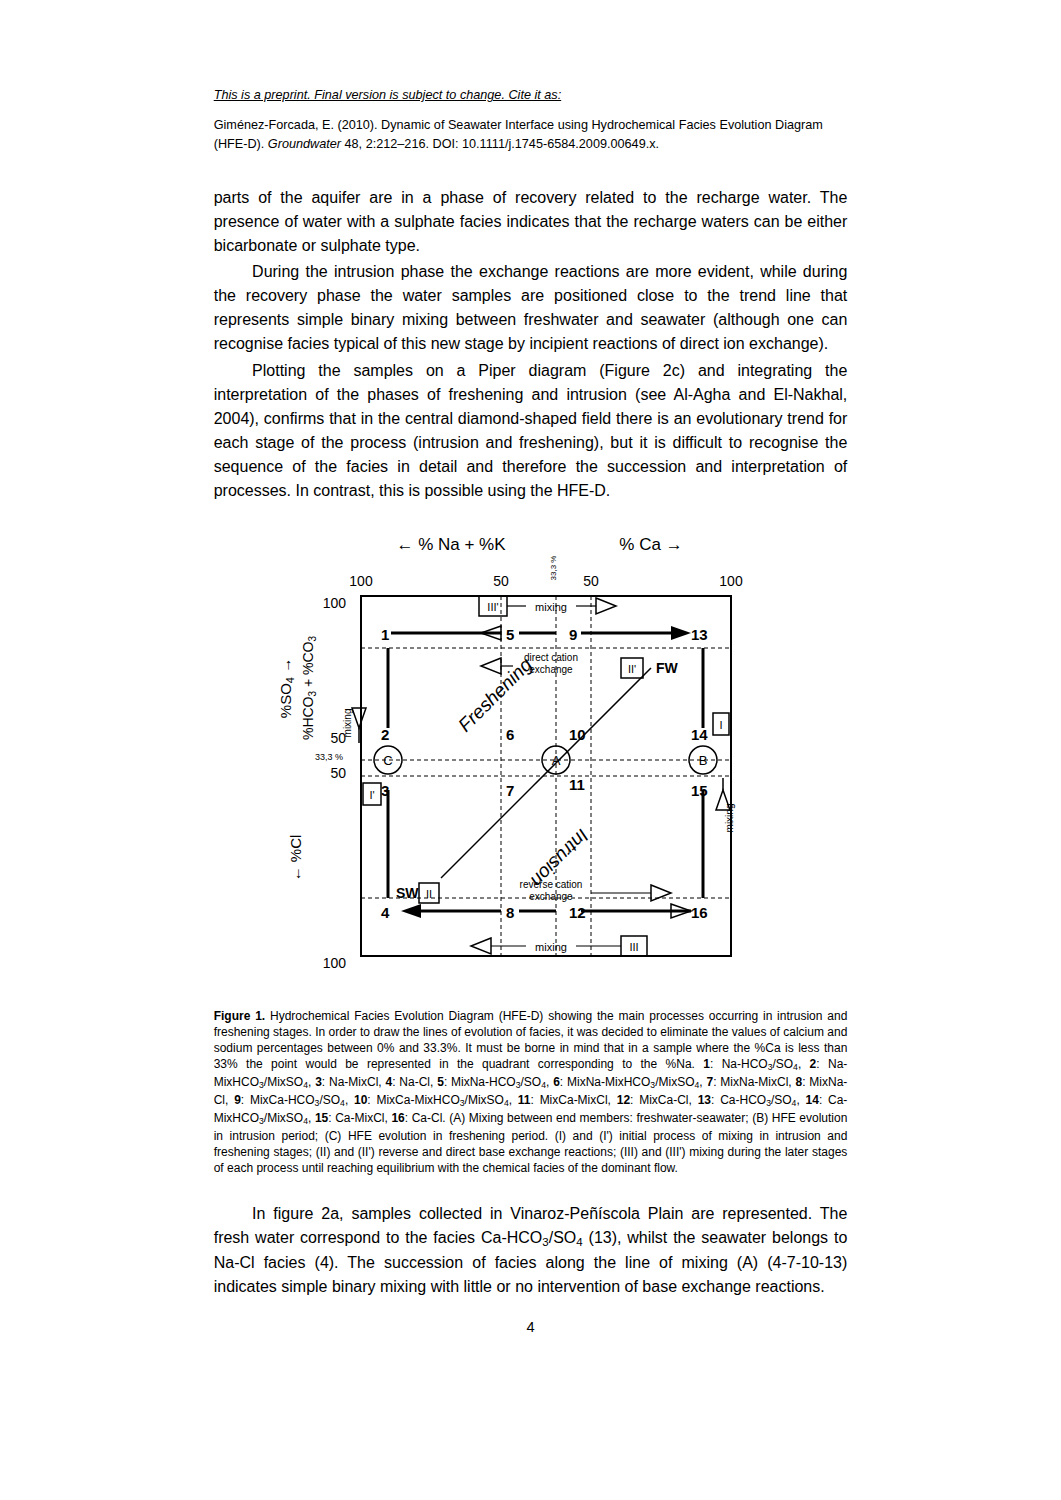This is a preprint. Final version is subject to change. Cite it as:
Giménez-Forcada, E. (2010). Dynamic of Seawater Interface using Hydrochemical Facies Evolution Diagram (HFE-D). Groundwater 48, 2:212–216. DOI: 10.1111/j.1745-6584.2009.00649.x.
parts of the aquifer are in a phase of recovery related to the recharge water. The presence of water with a sulphate facies indicates that the recharge waters can be either bicarbonate or sulphate type.
During the intrusion phase the exchange reactions are more evident, while during the recovery phase the water samples are positioned close to the trend line that represents simple binary mixing between freshwater and seawater (although one can recognise facies typical of this new stage by incipient reactions of direct ion exchange).
Plotting the samples on a Piper diagram (Figure 2c) and integrating the interpretation of the phases of freshening and intrusion (see Al-Agha and El-Nakhal, 2004), confirms that in the central diamond-shaped field there is an evolutionary trend for each stage of the process (intrusion and freshening), but it is difficult to recognise the sequence of the facies in detail and therefore the succession and interpretation of processes. In contrast, this is possible using the HFE-D.
← % Na + %K % Ca → 33,3 % 100 50 50 100 100 50 50 100 33,3 % %SO4 → %HCO3 + %CO3 ← %Cl 1 5 9 13 2 6 10 14 3 7 11 15 4 8 12 16 mixing mixing I I' II II' III III' mixing mixing direct cation exchange reverse cation exchange Freshening Intrusion A B C FW SW
Figure 1. Hydrochemical Facies Evolution Diagram (HFE-D) showing the main processes occurring in intrusion and freshening stages. In order to draw the lines of evolution of facies, it was decided to eliminate the values of calcium and sodium percentages between 0% and 33.3%. It must be borne in mind that in a sample where the %Ca is less than 33% the point would be represented in the quadrant corresponding to the %Na. 1: Na-HCO3/SO4, 2: Na-MixHCO3/MixSO4, 3: Na-MixCl, 4: Na-Cl, 5: MixNa-HCO3/SO4, 6: MixNa-MixHCO3/MixSO4, 7: MixNa-MixCl, 8: MixNa-Cl, 9: MixCa-HCO3/SO4, 10: MixCa-MixHCO3/MixSO4, 11: MixCa-MixCl, 12: MixCa-Cl, 13: Ca-HCO3/SO4, 14: Ca-MixHCO3/MixSO4, 15: Ca-MixCl, 16: Ca-Cl. (A) Mixing between end members: freshwater-seawater; (B) HFE evolution in intrusion period; (C) HFE evolution in freshening period. (I) and (I') initial process of mixing in intrusion and freshening stages; (II) and (II') reverse and direct base exchange reactions; (III) and (III') mixing during the later stages of each process until reaching equilibrium with the chemical facies of the dominant flow.
In figure 2a, samples collected in Vinaroz-Peñíscola Plain are represented. The fresh water correspond to the facies Ca-HCO3/SO4 (13), whilst the seawater belongs to Na-Cl facies (4). The succession of facies along the line of mixing (A) (4-7-10-13) indicates simple binary mixing with little or no intervention of base exchange reactions.
4